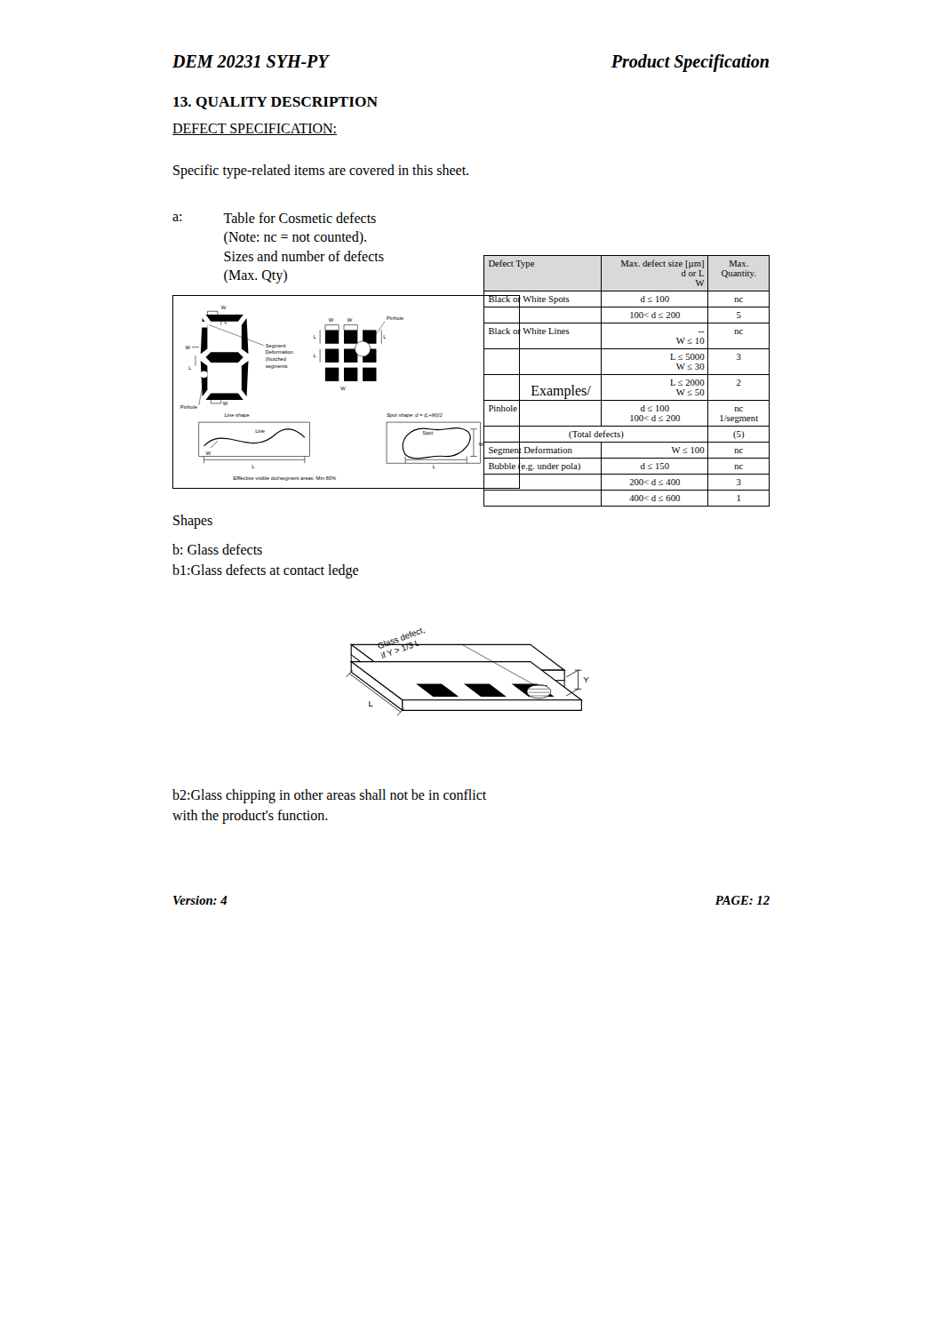DEM 20231 SYH-PY
Product Specification
13. QUALITY DESCRIPTION
DEFECT SPECIFICATION:
Specific type-related items are covered in this sheet.
a:
Table for Cosmetic defects
(Note: nc = not counted).
Sizes and number of defects
(Max. Qty)
W L W L W Pinhole Segment Deformation (Notched segments Pinhole W W L L L W Line shape Line L W Spot shape: d = (L+W)/2 Spot L W Efffective visible dot/segment areas: Min 80%
Examples/
Shapes
b: Glass defects
b1:Glass defects at contact ledge
| Defect Type | Max. defect size [µm] d or L W | Max. Quantity. |
| --- | --- | --- |
| Black or White Spots | d ≤ 100 | nc |
| | 100< d ≤ 200 | 5 |
| Black or White Lines | -- W ≤ 10 | nc |
| | L ≤ 5000 W ≤ 30 | 3 |
| | L ≤ 2000 W ≤ 50 | 2 |
| Pinhole | d ≤ 100 100< d ≤ 200 | nc 1/segment |
| (Total defects) | (5) |
| Segment Deformation | W ≤ 100 | nc |
| Bubble (e.g. under pola) | d ≤ 150 | nc |
| | 200< d ≤ 400 | 3 |
| | 400< d ≤ 600 | 1 |
Y L Glass defect, if Y > 1/3 L
b2:Glass chipping in other areas shall not be in conflict
with the product's function.
Version: 4
PAGE: 12